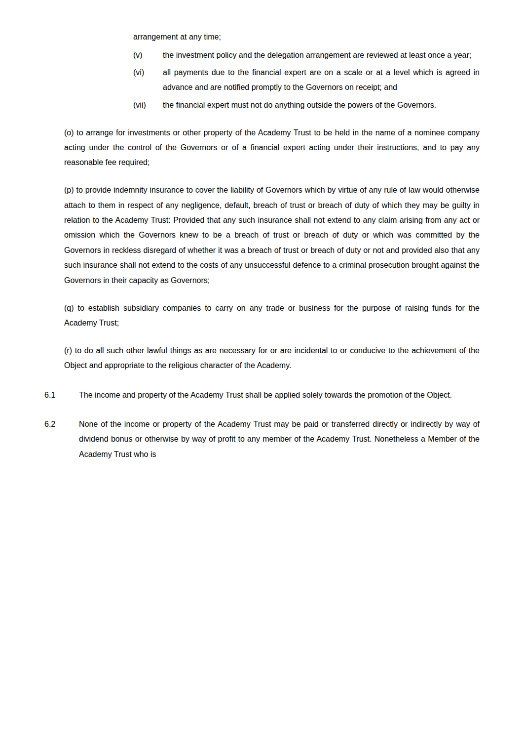arrangement at any time;
(v)
the investment policy and the delegation arrangement are reviewed at least once a year;
(vi)
all payments due to the financial expert are on a scale or at a level which is agreed in advance and are notified promptly to the Governors on receipt; and
(vii)
the financial expert must not do anything outside the powers of the Governors.
(o) to arrange for investments or other property of the Academy Trust to be held in the name of a nominee company acting under the control of the Governors or of a financial expert acting under their instructions, and to pay any reasonable fee required;
(p) to provide indemnity insurance to cover the liability of Governors which by virtue of any rule of law would otherwise attach to them in respect of any negligence, default, breach of trust or breach of duty of which they may be guilty in relation to the Academy Trust: Provided that any such insurance shall not extend to any claim arising from any act or omission which the Governors knew to be a breach of trust or breach of duty or which was committed by the Governors in reckless disregard of whether it was a breach of trust or breach of duty or not and provided also that any such insurance shall not extend to the costs of any unsuccessful defence to a criminal prosecution brought against the Governors in their capacity as Governors;
(q) to establish subsidiary companies to carry on any trade or business for the purpose of raising funds for the Academy Trust;
(r) to do all such other lawful things as are necessary for or are incidental to or conducive to the achievement of the Object and appropriate to the religious character of the Academy.
6.1
The income and property of the Academy Trust shall be applied solely towards the promotion of the Object.
6.2
None of the income or property of the Academy Trust may be paid or transferred directly or indirectly by way of dividend bonus or otherwise by way of profit to any member of the Academy Trust. Nonetheless a Member of the Academy Trust who is